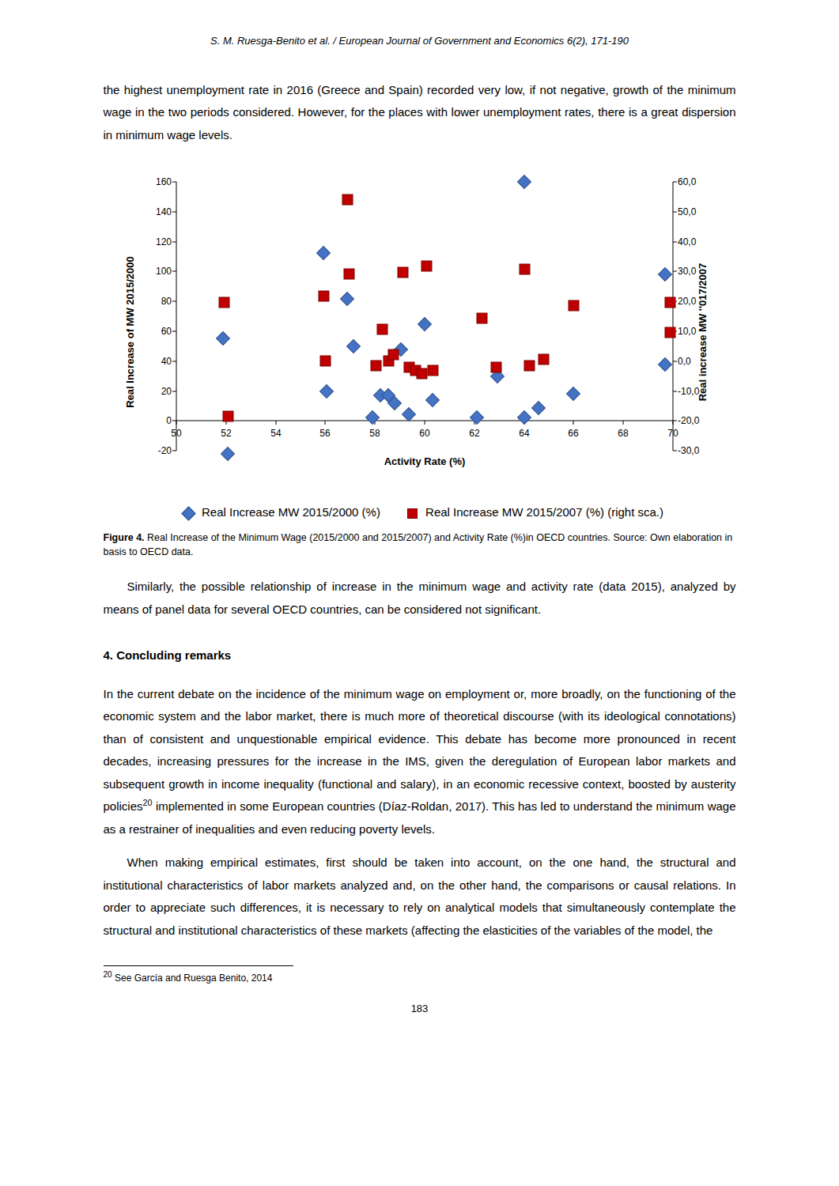S. M. Ruesga-Benito et al. / European Journal of Government and Economics 6(2), 171-190
the highest unemployment rate in 2016 (Greece and Spain) recorded very low, if not negative, growth of the minimum wage in the two periods considered. However, for the places with lower unemployment rates, there is a great dispersion in minimum wage levels.
Real Increase of MW 2015/2000 Real increase MW ''017/2007 160 140 120 100 80 60 40 20 0 -20 60,0 50,0 40,0 30,0 20,0 10,0 0,0 -10,0 -20,0 -30,0 50 52 54 56 58 60 62 64 66 68 70 Activity Rate (%)
Real Increase MW 2015/2000 (%) Real Increase MW 2015/2007 (%) (right sca.)
Figure 4. Real Increase of the Minimum Wage (2015/2000 and 2015/2007) and Activity Rate (%)in OECD countries. Source: Own elaboration in basis to OECD data.
Similarly, the possible relationship of increase in the minimum wage and activity rate (data 2015), analyzed by means of panel data for several OECD countries, can be considered not significant.
4. Concluding remarks
In the current debate on the incidence of the minimum wage on employment or, more broadly, on the functioning of the economic system and the labor market, there is much more of theoretical discourse (with its ideological connotations) than of consistent and unquestionable empirical evidence. This debate has become more pronounced in recent decades, increasing pressures for the increase in the IMS, given the deregulation of European labor markets and subsequent growth in income inequality (functional and salary), in an economic recessive context, boosted by austerity policies20 implemented in some European countries (Díaz-Roldan, 2017). This has led to understand the minimum wage as a restrainer of inequalities and even reducing poverty levels.
When making empirical estimates, first should be taken into account, on the one hand, the structural and institutional characteristics of labor markets analyzed and, on the other hand, the comparisons or causal relations. In order to appreciate such differences, it is necessary to rely on analytical models that simultaneously contemplate the structural and institutional characteristics of these markets (affecting the elasticities of the variables of the model, the
20 See García and Ruesga Benito, 2014
183